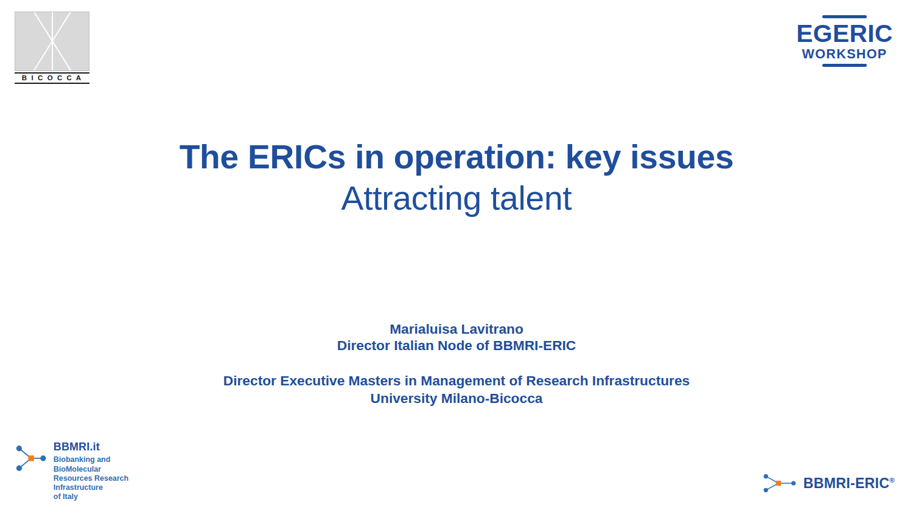B I C O C C A
EGERIC
WORKSHOP
The ERICs in operation: key issues Attracting talent
Marialuisa Lavitrano
Director Italian Node of BBMRI-ERIC
Director Executive Masters in Management of Research Infrastructures
University Milano-Bicocca
BBMRI.it Biobanking and
BioMolecular
Resources Research
Infrastructure
of Italy
BBMRI-ERIC®